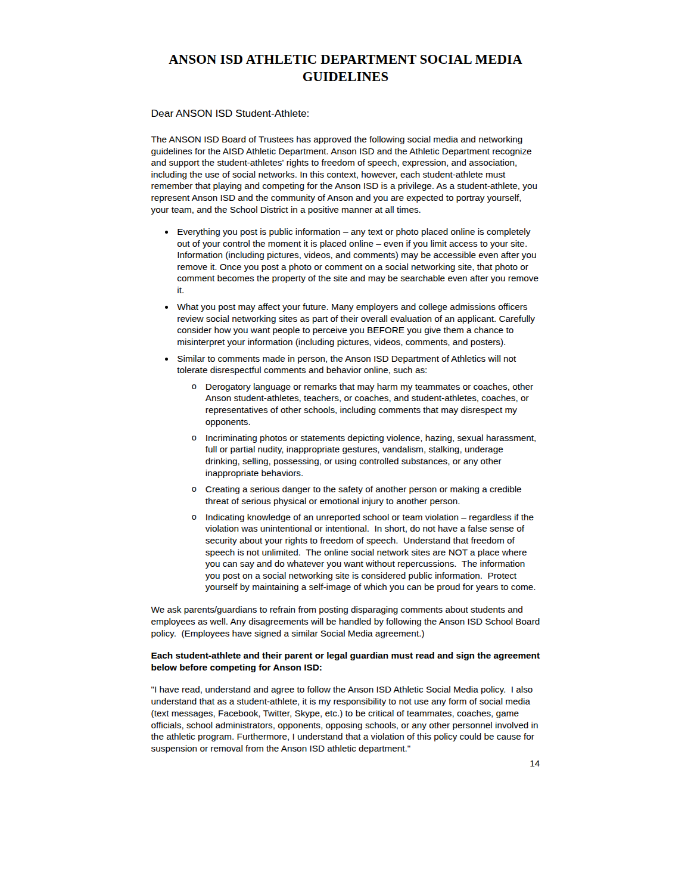ANSON ISD ATHLETIC DEPARTMENT SOCIAL MEDIA GUIDELINES
Dear ANSON ISD Student-Athlete:
The ANSON ISD Board of Trustees has approved the following social media and networking guidelines for the AISD Athletic Department. Anson ISD and the Athletic Department recognize and support the student-athletes' rights to freedom of speech, expression, and association, including the use of social networks. In this context, however, each student-athlete must remember that playing and competing for the Anson ISD is a privilege. As a student-athlete, you represent Anson ISD and the community of Anson and you are expected to portray yourself, your team, and the School District in a positive manner at all times.
Everything you post is public information – any text or photo placed online is completely out of your control the moment it is placed online – even if you limit access to your site. Information (including pictures, videos, and comments) may be accessible even after you remove it. Once you post a photo or comment on a social networking site, that photo or comment becomes the property of the site and may be searchable even after you remove it.
What you post may affect your future. Many employers and college admissions officers review social networking sites as part of their overall evaluation of an applicant. Carefully consider how you want people to perceive you BEFORE you give them a chance to misinterpret your information (including pictures, videos, comments, and posters).
Similar to comments made in person, the Anson ISD Department of Athletics will not tolerate disrespectful comments and behavior online, such as:
Derogatory language or remarks that may harm my teammates or coaches, other Anson student-athletes, teachers, or coaches, and student-athletes, coaches, or representatives of other schools, including comments that may disrespect my opponents.
Incriminating photos or statements depicting violence, hazing, sexual harassment, full or partial nudity, inappropriate gestures, vandalism, stalking, underage drinking, selling, possessing, or using controlled substances, or any other inappropriate behaviors.
Creating a serious danger to the safety of another person or making a credible threat of serious physical or emotional injury to another person.
Indicating knowledge of an unreported school or team violation – regardless if the violation was unintentional or intentional. In short, do not have a false sense of security about your rights to freedom of speech. Understand that freedom of speech is not unlimited. The online social network sites are NOT a place where you can say and do whatever you want without repercussions. The information you post on a social networking site is considered public information. Protect yourself by maintaining a self-image of which you can be proud for years to come.
We ask parents/guardians to refrain from posting disparaging comments about students and employees as well. Any disagreements will be handled by following the Anson ISD School Board policy. (Employees have signed a similar Social Media agreement.)
Each student-athlete and their parent or legal guardian must read and sign the agreement below before competing for Anson ISD:
"I have read, understand and agree to follow the Anson ISD Athletic Social Media policy. I also understand that as a student-athlete, it is my responsibility to not use any form of social media (text messages, Facebook, Twitter, Skype, etc.) to be critical of teammates, coaches, game officials, school administrators, opponents, opposing schools, or any other personnel involved in the athletic program. Furthermore, I understand that a violation of this policy could be cause for suspension or removal from the Anson ISD athletic department."
14